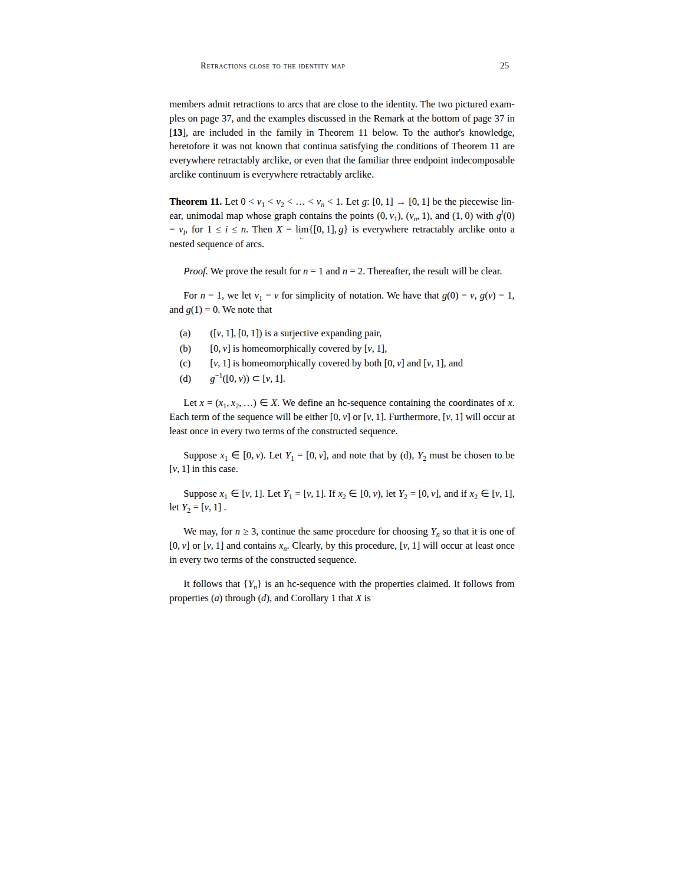Retractions close to the identity map 25
members admit retractions to arcs that are close to the identity. The two pictured examples on page 37, and the examples discussed in the Remark at the bottom of page 37 in [13], are included in the family in Theorem 11 below. To the author's knowledge, heretofore it was not known that continua satisfying the conditions of Theorem 11 are everywhere retractably arclike, or even that the familiar three endpoint indecomposable arclike continuum is everywhere retractably arclike.
Theorem 11. Let 0 < v1 < v2 < … < vn < 1. Let g: [0, 1] → [0, 1] be the piecewise linear, unimodal map whose graph contains the points (0, v1), (vn, 1), and (1, 0) with gi(0) = vi, for 1 ≤ i ≤ n. Then X = lim←{[0, 1], g} is everywhere retractably arclike onto a nested sequence of arcs.
Proof. We prove the result for n = 1 and n = 2. Thereafter, the result will be clear.
For n = 1, we let v1 = v for simplicity of notation. We have that g(0) = v, g(v) = 1, and g(1) = 0. We note that
(a)([v, 1], [0, 1]) is a surjective expanding pair,
(b)[0, v] is homeomorphically covered by [v, 1],
(c)[v, 1] is homeomorphically covered by both [0, v] and [v, 1], and
(d) g−1([0, v)) ⊂ [v, 1].
Let x = (x1, x2, …) ∈ X. We define an hc-sequence containing the coordinates of x. Each term of the sequence will be either [0, v] or [v, 1]. Furthermore, [v, 1] will occur at least once in every two terms of the constructed sequence.
Suppose x1 ∈ [0, v). Let Y1 = [0, v], and note that by (d), Y2 must be chosen to be [v, 1] in this case.
Suppose x1 ∈ [v, 1]. Let Y1 = [v, 1]. If x2 ∈ [0, v), let Y2 = [0, v], and if x2 ∈ [v, 1], let Y2 = [v, 1] .
We may, for n ≥ 3, continue the same procedure for choosing Yn so that it is one of [0, v] or [v, 1] and contains xn. Clearly, by this procedure, [v, 1] will occur at least once in every two terms of the constructed sequence.
It follows that {Yn} is an hc-sequence with the properties claimed. It follows from properties (a) through (d), and Corollary 1 that X is